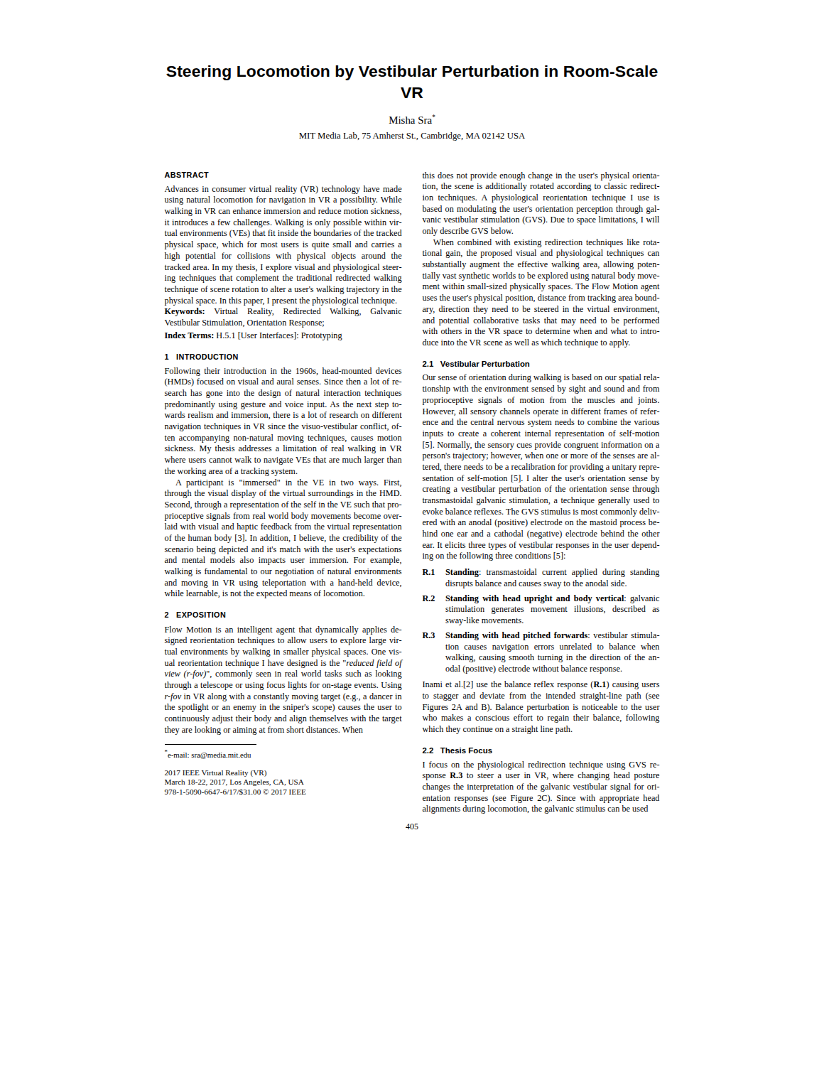Steering Locomotion by Vestibular Perturbation in Room-Scale VR
Misha Sra*
MIT Media Lab, 75 Amherst St., Cambridge, MA 02142 USA
Abstract
Advances in consumer virtual reality (VR) technology have made using natural locomotion for navigation in VR a possibility. While walking in VR can enhance immersion and reduce motion sickness, it introduces a few challenges. Walking is only possible within virtual environments (VEs) that fit inside the boundaries of the tracked physical space, which for most users is quite small and carries a high potential for collisions with physical objects around the tracked area. In my thesis, I explore visual and physiological steering techniques that complement the traditional redirected walking technique of scene rotation to alter a user's walking trajectory in the physical space. In this paper, I present the physiological technique.
Keywords: Virtual Reality, Redirected Walking, Galvanic Vestibular Stimulation, Orientation Response;
Index Terms: H.5.1 [User Interfaces]: Prototyping
1 Introduction
Following their introduction in the 1960s, head-mounted devices (HMDs) focused on visual and aural senses. Since then a lot of research has gone into the design of natural interaction techniques predominantly using gesture and voice input. As the next step towards realism and immersion, there is a lot of research on different navigation techniques in VR since the visuo-vestibular conflict, often accompanying non-natural moving techniques, causes motion sickness. My thesis addresses a limitation of real walking in VR where users cannot walk to navigate VEs that are much larger than the working area of a tracking system.
A participant is "immersed" in the VE in two ways. First, through the visual display of the virtual surroundings in the HMD. Second, through a representation of the self in the VE such that proprioceptive signals from real world body movements become overlaid with visual and haptic feedback from the virtual representation of the human body [3]. In addition, I believe, the credibility of the scenario being depicted and it's match with the user's expectations and mental models also impacts user immersion. For example, walking is fundamental to our negotiation of natural environments and moving in VR using teleportation with a hand-held device, while learnable, is not the expected means of locomotion.
2 Exposition
Flow Motion is an intelligent agent that dynamically applies designed reorientation techniques to allow users to explore large virtual environments by walking in smaller physical spaces. One visual reorientation technique I have designed is the "reduced field of view (r-fov)", commonly seen in real world tasks such as looking through a telescope or using focus lights for on-stage events. Using r-fov in VR along with a constantly moving target (e.g., a dancer in the spotlight or an enemy in the sniper's scope) causes the user to continuously adjust their body and align themselves with the target they are looking or aiming at from short distances. When
*e-mail: sra@media.mit.edu
2017 IEEE Virtual Reality (VR)
March 18-22, 2017, Los Angeles, CA, USA
978-1-5090-6647-6/17/$31.00 © 2017 IEEE
this does not provide enough change in the user's physical orientation, the scene is additionally rotated according to classic redirection techniques. A physiological reorientation technique I use is based on modulating the user's orientation perception through galvanic vestibular stimulation (GVS). Due to space limitations, I will only describe GVS below.
When combined with existing redirection techniques like rotational gain, the proposed visual and physiological techniques can substantially augment the effective walking area, allowing potentially vast synthetic worlds to be explored using natural body movement within small-sized physically spaces. The Flow Motion agent uses the user's physical position, distance from tracking area boundary, direction they need to be steered in the virtual environment, and potential collaborative tasks that may need to be performed with others in the VR space to determine when and what to introduce into the VR scene as well as which technique to apply.
2.1 Vestibular Perturbation
Our sense of orientation during walking is based on our spatial relationship with the environment sensed by sight and sound and from proprioceptive signals of motion from the muscles and joints. However, all sensory channels operate in different frames of reference and the central nervous system needs to combine the various inputs to create a coherent internal representation of self-motion [5]. Normally, the sensory cues provide congruent information on a person's trajectory; however, when one or more of the senses are altered, there needs to be a recalibration for providing a unitary representation of self-motion [5]. I alter the user's orientation sense by creating a vestibular perturbation of the orientation sense through transmastoidal galvanic stimulation, a technique generally used to evoke balance reflexes. The GVS stimulus is most commonly delivered with an anodal (positive) electrode on the mastoid process behind one ear and a cathodal (negative) electrode behind the other ear. It elicits three types of vestibular responses in the user depending on the following three conditions [5]:
R.1 Standing: transmastoidal current applied during standing disrupts balance and causes sway to the anodal side.
R.2 Standing with head upright and body vertical: galvanic stimulation generates movement illusions, described as sway-like movements.
R.3 Standing with head pitched forwards: vestibular stimulation causes navigation errors unrelated to balance when walking, causing smooth turning in the direction of the anodal (positive) electrode without balance response.
Inami et al.[2] use the balance reflex response (R.1) causing users to stagger and deviate from the intended straight-line path (see Figures 2A and B). Balance perturbation is noticeable to the user who makes a conscious effort to regain their balance, following which they continue on a straight line path.
2.2 Thesis Focus
I focus on the physiological redirection technique using GVS response R.3 to steer a user in VR, where changing head posture changes the interpretation of the galvanic vestibular signal for orientation responses (see Figure 2C). Since with appropriate head alignments during locomotion, the galvanic stimulus can be used
405